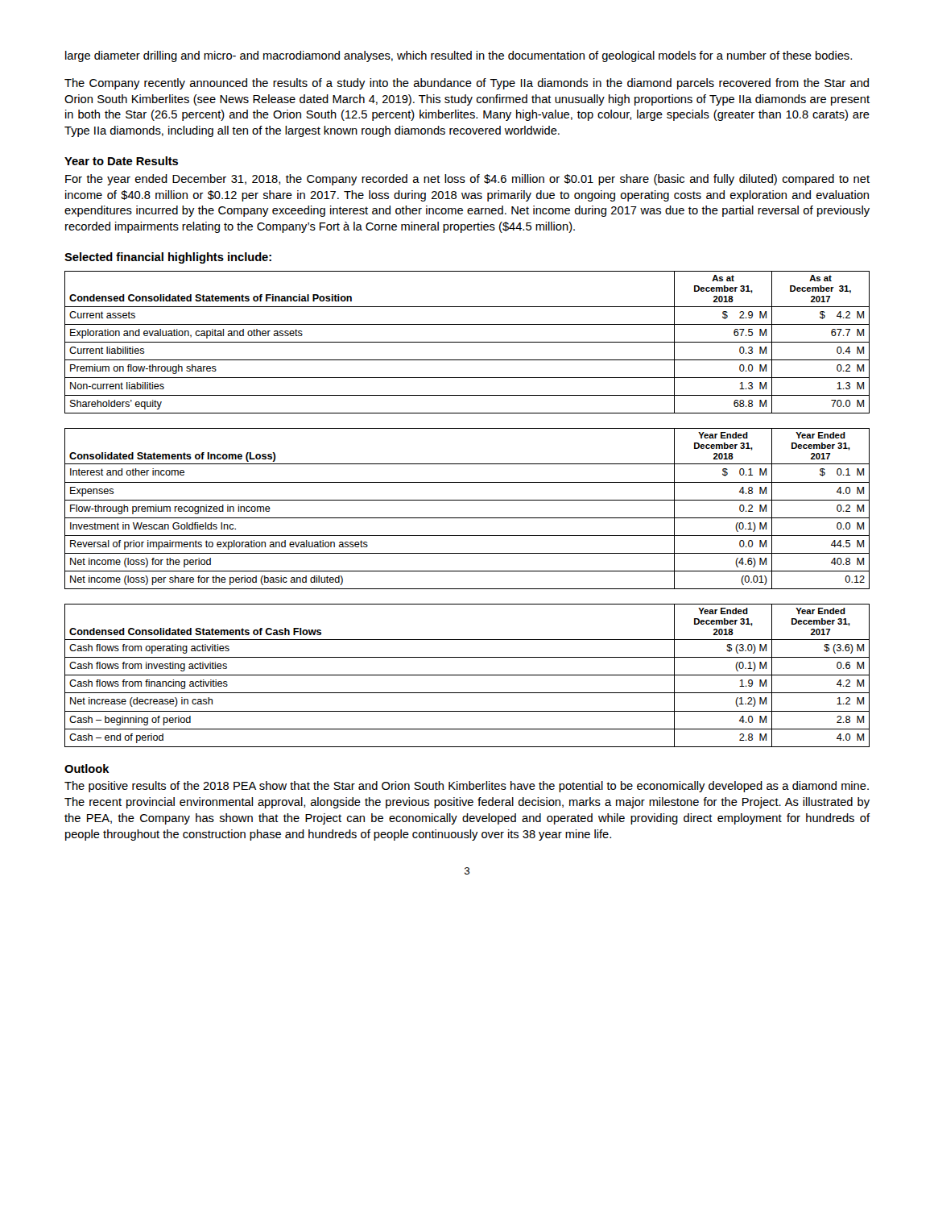large diameter drilling and micro- and macrodiamond analyses, which resulted in the documentation of geological models for a number of these bodies.
The Company recently announced the results of a study into the abundance of Type IIa diamonds in the diamond parcels recovered from the Star and Orion South Kimberlites (see News Release dated March 4, 2019). This study confirmed that unusually high proportions of Type IIa diamonds are present in both the Star (26.5 percent) and the Orion South (12.5 percent) kimberlites. Many high-value, top colour, large specials (greater than 10.8 carats) are Type IIa diamonds, including all ten of the largest known rough diamonds recovered worldwide.
Year to Date Results
For the year ended December 31, 2018, the Company recorded a net loss of $4.6 million or $0.01 per share (basic and fully diluted) compared to net income of $40.8 million or $0.12 per share in 2017. The loss during 2018 was primarily due to ongoing operating costs and exploration and evaluation expenditures incurred by the Company exceeding interest and other income earned. Net income during 2017 was due to the partial reversal of previously recorded impairments relating to the Company’s Fort à la Corne mineral properties ($44.5 million).
Selected financial highlights include:
| Condensed Consolidated Statements of Financial Position | As at December 31, 2018 | As at December 31, 2017 |
| --- | --- | --- |
| Current assets | $ 2.9 M | $ 4.2 M |
| Exploration and evaluation, capital and other assets | 67.5 M | 67.7 M |
| Current liabilities | 0.3 M | 0.4 M |
| Premium on flow-through shares | 0.0 M | 0.2 M |
| Non-current liabilities | 1.3 M | 1.3 M |
| Shareholders’ equity | 68.8 M | 70.0 M |
| Consolidated Statements of Income (Loss) | Year Ended December 31, 2018 | Year Ended December 31, 2017 |
| --- | --- | --- |
| Interest and other income | $ 0.1 M | $ 0.1 M |
| Expenses | 4.8 M | 4.0 M |
| Flow-through premium recognized in income | 0.2 M | 0.2 M |
| Investment in Wescan Goldfields Inc. | (0.1) M | 0.0 M |
| Reversal of prior impairments to exploration and evaluation assets | 0.0 M | 44.5 M |
| Net income (loss) for the period | (4.6) M | 40.8 M |
| Net income (loss) per share for the period (basic and diluted) | (0.01) | 0.12 |
| Condensed Consolidated Statements of Cash Flows | Year Ended December 31, 2018 | Year Ended December 31, 2017 |
| --- | --- | --- |
| Cash flows from operating activities | $ (3.0) M | $ (3.6) M |
| Cash flows from investing activities | (0.1) M | 0.6 M |
| Cash flows from financing activities | 1.9 M | 4.2 M |
| Net increase (decrease) in cash | (1.2) M | 1.2 M |
| Cash – beginning of period | 4.0 M | 2.8 M |
| Cash – end of period | 2.8 M | 4.0 M |
Outlook
The positive results of the 2018 PEA show that the Star and Orion South Kimberlites have the potential to be economically developed as a diamond mine. The recent provincial environmental approval, alongside the previous positive federal decision, marks a major milestone for the Project. As illustrated by the PEA, the Company has shown that the Project can be economically developed and operated while providing direct employment for hundreds of people throughout the construction phase and hundreds of people continuously over its 38 year mine life.
3